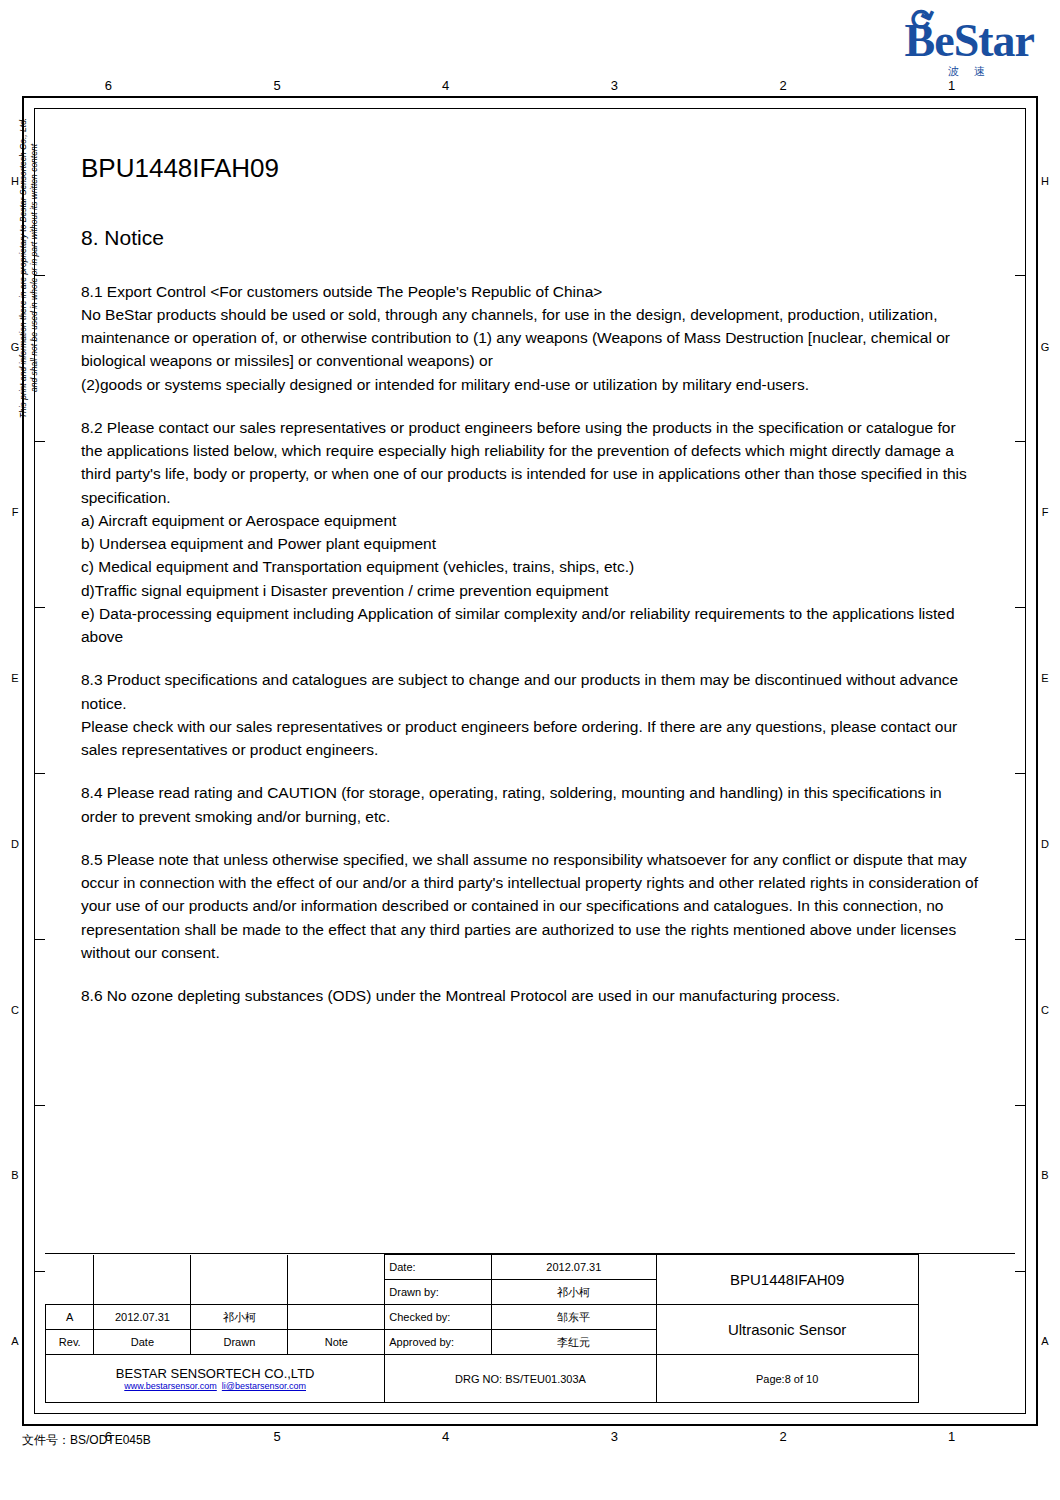⟳Be Star
波 速
654321
654321
HGFEDCBA
HGFEDCBA
This print and information there in are proprietary to Bestar Sensortech Co., Ltd.
and shall not be used in whole or in part without its written content
BPU1448IFAH09
8. Notice
8.1 Export Control <For customers outside The People's Republic of China>
No BeStar products should be used or sold, through any channels, for use in the design, development, production, utilization, maintenance or operation of, or otherwise contribution to (1) any weapons (Weapons of Mass Destruction [nuclear, chemical or biological weapons or missiles] or conventional weapons) or
(2)goods or systems specially designed or intended for military end-use or utilization by military end-users.
8.2 Please contact our sales representatives or product engineers before using the products in the specification or catalogue for the applications listed below, which require especially high reliability for the prevention of defects which might directly damage a third party's life, body or property, or when one of our products is intended for use in applications other than those specified in this specification.
a) Aircraft equipment or Aerospace equipment
b) Undersea equipment and Power plant equipment
c) Medical equipment and Transportation equipment (vehicles, trains, ships, etc.)
d)Traffic signal equipment i Disaster prevention / crime prevention equipment
e) Data-processing equipment including Application of similar complexity and/or reliability requirements to the applications listed above
8.3 Product specifications and catalogues are subject to change and our products in them may be discontinued without advance notice.
Please check with our sales representatives or product engineers before ordering. If there are any questions, please contact our sales representatives or product engineers.
8.4 Please read rating and CAUTION (for storage, operating, rating, soldering, mounting and handling) in this specifications in order to prevent smoking and/or burning, etc.
8.5 Please note that unless otherwise specified, we shall assume no responsibility whatsoever for any conflict or dispute that may occur in connection with the effect of our and/or a third party's intellectual property rights and other related rights in consideration of your use of our products and/or information described or contained in our specifications and catalogues. In this connection, no representation shall be made to the effect that any third parties are authorized to use the rights mentioned above under licenses without our consent.
8.6 No ozone depleting substances (ODS) under the Montreal Protocol are used in our manufacturing process.
| | | | | Date: | 2012.07.31 | BPU1448IFAH09 | |
| | | | | Drawn by: | 祁小柯 | |
| A | 2012.07.31 | 祁小柯 | | Checked by: | 邹东平 | Ultrasonic Sensor | |
| Rev. | Date | Drawn | Note | Approved by: | 李红元 | |
| BESTAR SENSORTECH CO.,LTD www.bestarsensor.com li@bestarsensor.com | DRG NO: BS/TEU01.303A | Page:8 of 10 | |
文件号：BS/ODTE045B